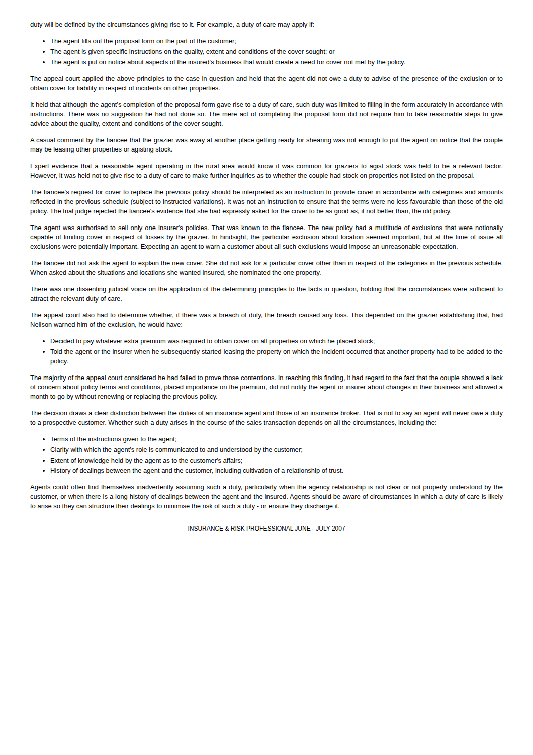duty will be defined by the circumstances giving rise to it. For example, a duty of care may apply if:
The agent fills out the proposal form on the part of the customer;
The agent is given specific instructions on the quality, extent and conditions of the cover sought; or
The agent is put on notice about aspects of the insured's business that would create a need for cover not met by the policy.
The appeal court applied the above principles to the case in question and held that the agent did not owe a duty to advise of the presence of the exclusion or to obtain cover for liability in respect of incidents on other properties.
It held that although the agent's completion of the proposal form gave rise to a duty of care, such duty was limited to filling in the form accurately in accordance with instructions. There was no suggestion he had not done so. The mere act of completing the proposal form did not require him to take reasonable steps to give advice about the quality, extent and conditions of the cover sought.
A casual comment by the fiancee that the grazier was away at another place getting ready for shearing was not enough to put the agent on notice that the couple may be leasing other properties or agisting stock.
Expert evidence that a reasonable agent operating in the rural area would know it was common for graziers to agist stock was held to be a relevant factor. However, it was held not to give rise to a duty of care to make further inquiries as to whether the couple had stock on properties not listed on the proposal.
The fiancee's request for cover to replace the previous policy should be interpreted as an instruction to provide cover in accordance with categories and amounts reflected in the previous schedule (subject to instructed variations). It was not an instruction to ensure that the terms were no less favourable than those of the old policy. The trial judge rejected the fiancee's evidence that she had expressly asked for the cover to be as good as, if not better than, the old policy.
The agent was authorised to sell only one insurer's policies. That was known to the fiancee. The new policy had a multitude of exclusions that were notionally capable of limiting cover in respect of losses by the grazier. In hindsight, the particular exclusion about location seemed important, but at the time of issue all exclusions were potentially important. Expecting an agent to warn a customer about all such exclusions would impose an unreasonable expectation.
The fiancee did not ask the agent to explain the new cover. She did not ask for a particular cover other than in respect of the categories in the previous schedule. When asked about the situations and locations she wanted insured, she nominated the one property.
There was one dissenting judicial voice on the application of the determining principles to the facts in question, holding that the circumstances were sufficient to attract the relevant duty of care.
The appeal court also had to determine whether, if there was a breach of duty, the breach caused any loss. This depended on the grazier establishing that, had Neilson warned him of the exclusion, he would have:
Decided to pay whatever extra premium was required to obtain cover on all properties on which he placed stock;
Told the agent or the insurer when he subsequently started leasing the property on which the incident occurred that another property had to be added to the policy.
The majority of the appeal court considered he had failed to prove those contentions. In reaching this finding, it had regard to the fact that the couple showed a lack of concern about policy terms and conditions, placed importance on the premium, did not notify the agent or insurer about changes in their business and allowed a month to go by without renewing or replacing the previous policy.
The decision draws a clear distinction between the duties of an insurance agent and those of an insurance broker. That is not to say an agent will never owe a duty to a prospective customer. Whether such a duty arises in the course of the sales transaction depends on all the circumstances, including the:
Terms of the instructions given to the agent;
Clarity with which the agent's role is communicated to and understood by the customer;
Extent of knowledge held by the agent as to the customer's affairs;
History of dealings between the agent and the customer, including cultivation of a relationship of trust.
Agents could often find themselves inadvertently assuming such a duty, particularly when the agency relationship is not clear or not properly understood by the customer, or when there is a long history of dealings between the agent and the insured. Agents should be aware of circumstances in which a duty of care is likely to arise so they can structure their dealings to minimise the risk of such a duty - or ensure they discharge it.
INSURANCE & RISK PROFESSIONAL JUNE - JULY 2007